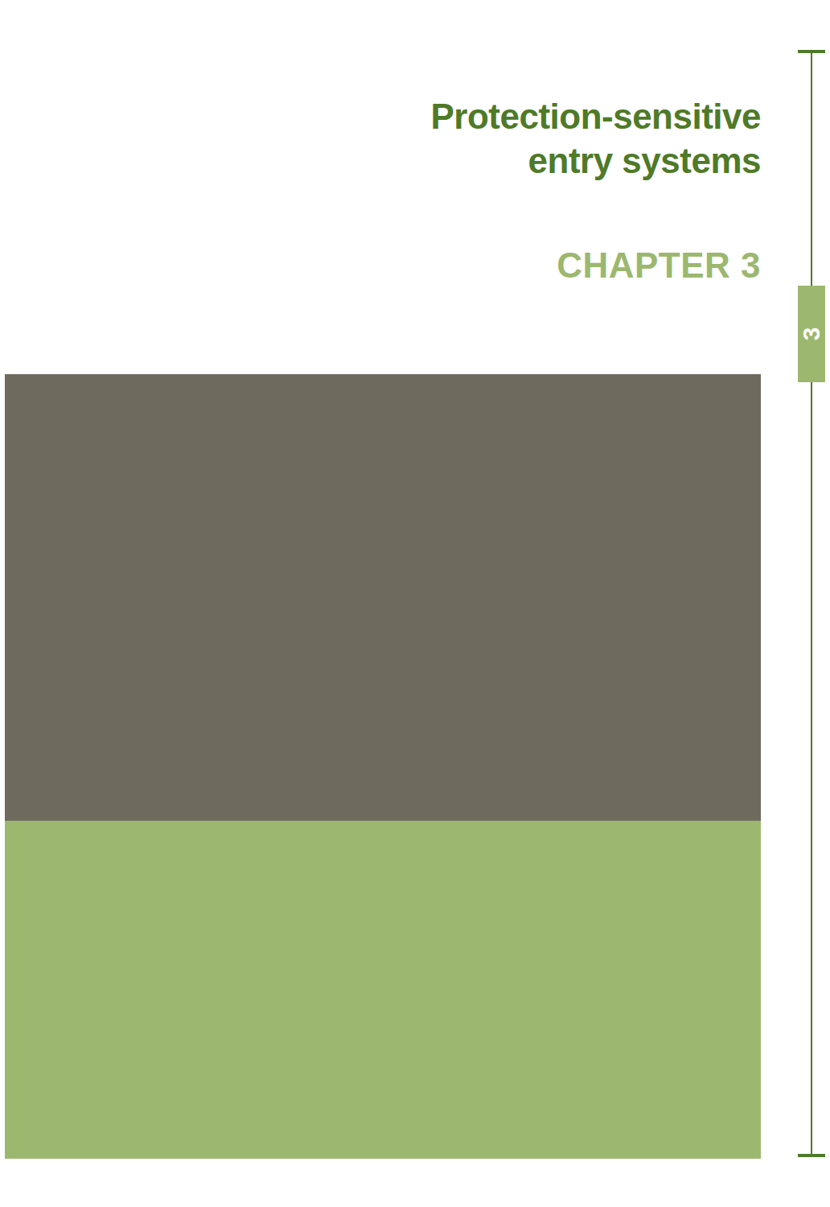3
Protection-sensitive
entry systems
CHAPTER 3